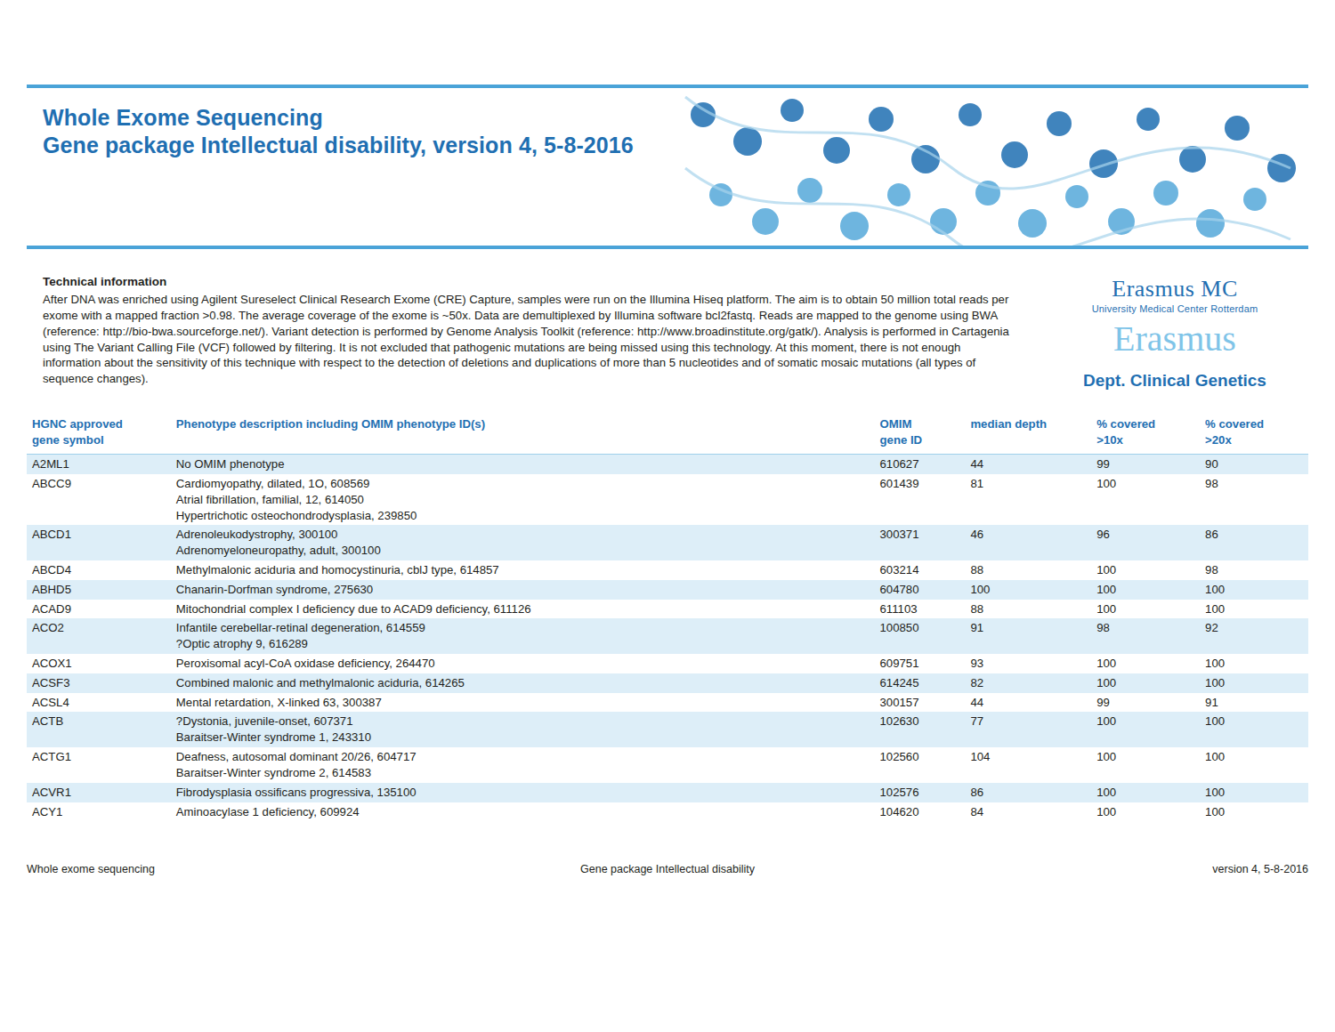Whole Exome Sequencing Gene package Intellectual disability, version 4, 5-8-2016
Technical information
After DNA was enriched using Agilent Sureselect Clinical Research Exome (CRE) Capture, samples were run on the Illumina Hiseq platform. The aim is to obtain 50 million total reads per exome with a mapped fraction >0.98. The average coverage of the exome is ~50x. Data are demultiplexed by Illumina software bcl2fastq. Reads are mapped to the genome using BWA (reference: http://bio-bwa.sourceforge.net/). Variant detection is performed by Genome Analysis Toolkit (reference: http://www.broadinstitute.org/gatk/). Analysis is performed in Cartagenia using The Variant Calling File (VCF) followed by filtering. It is not excluded that pathogenic mutations are being missed using this technology. At this moment, there is not enough information about the sensitivity of this technique with respect to the detection of deletions and duplications of more than 5 nucleotides and of somatic mosaic mutations (all types of sequence changes).
Erasmus MC
University Medical Center Rotterdam
Erasmus
Dept. Clinical Genetics
| HGNC approved gene symbol | Phenotype description including OMIM phenotype ID(s) | OMIM gene ID | median depth | % covered >10x | % covered >20x |
| --- | --- | --- | --- | --- | --- |
| A2ML1 | No OMIM phenotype | 610627 | 44 | 99 | 90 |
| ABCC9 | Cardiomyopathy, dilated, 1O, 608569 Atrial fibrillation, familial, 12, 614050 Hypertrichotic osteochondrodysplasia, 239850 | 601439 | 81 | 100 | 98 |
| ABCD1 | Adrenoleukodystrophy, 300100 Adrenomyeloneuropathy, adult, 300100 | 300371 | 46 | 96 | 86 |
| ABCD4 | Methylmalonic aciduria and homocystinuria, cblJ type, 614857 | 603214 | 88 | 100 | 98 |
| ABHD5 | Chanarin-Dorfman syndrome, 275630 | 604780 | 100 | 100 | 100 |
| ACAD9 | Mitochondrial complex I deficiency due to ACAD9 deficiency, 611126 | 611103 | 88 | 100 | 100 |
| ACO2 | Infantile cerebellar-retinal degeneration, 614559 ?Optic atrophy 9, 616289 | 100850 | 91 | 98 | 92 |
| ACOX1 | Peroxisomal acyl-CoA oxidase deficiency, 264470 | 609751 | 93 | 100 | 100 |
| ACSF3 | Combined malonic and methylmalonic aciduria, 614265 | 614245 | 82 | 100 | 100 |
| ACSL4 | Mental retardation, X-linked 63, 300387 | 300157 | 44 | 99 | 91 |
| ACTB | ?Dystonia, juvenile-onset, 607371 Baraitser-Winter syndrome 1, 243310 | 102630 | 77 | 100 | 100 |
| ACTG1 | Deafness, autosomal dominant 20/26, 604717 Baraitser-Winter syndrome 2, 614583 | 102560 | 104 | 100 | 100 |
| ACVR1 | Fibrodysplasia ossificans progressiva, 135100 | 102576 | 86 | 100 | 100 |
| ACY1 | Aminoacylase 1 deficiency, 609924 | 104620 | 84 | 100 | 100 |
Whole exome sequencing
Gene package Intellectual disability
version 4, 5-8-2016